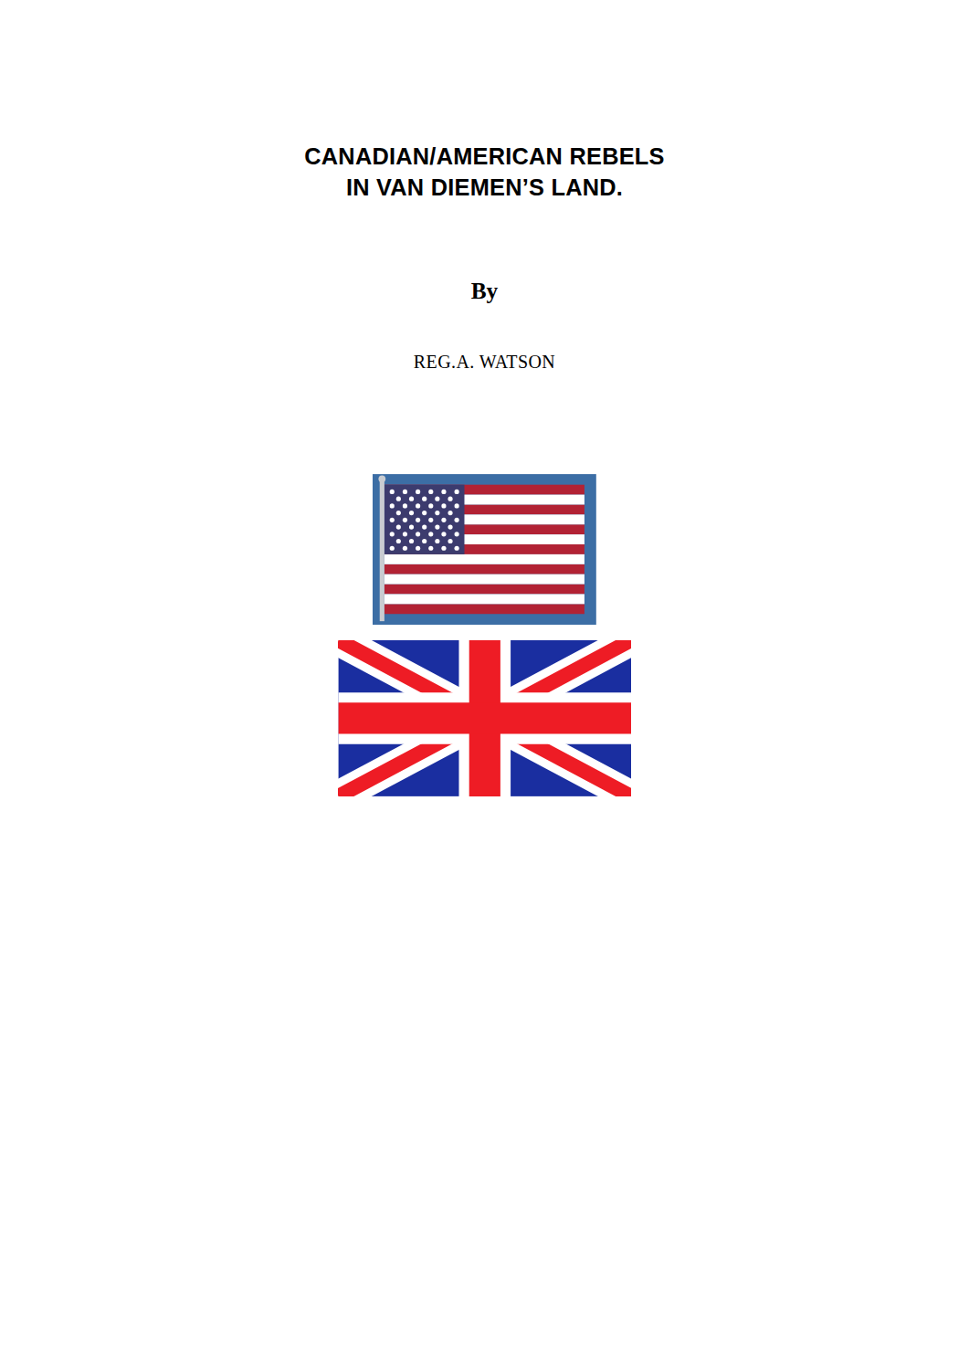Canadian/American Rebels
in Van Diemen’s Land.
By
REG.A. WATSON